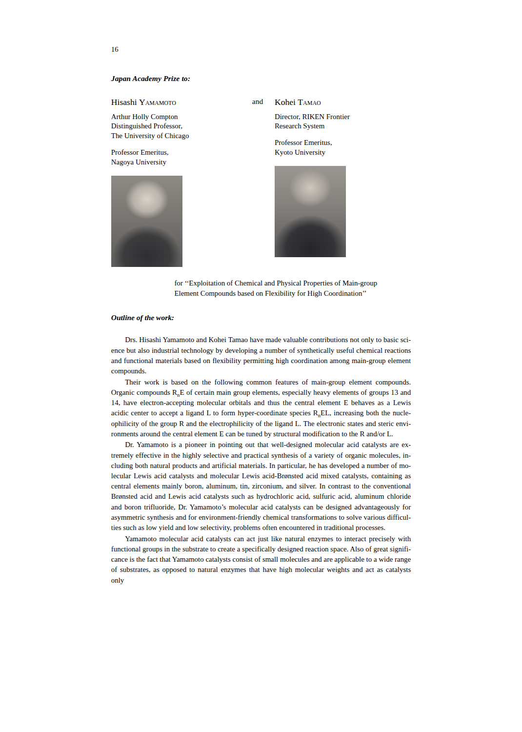16
Japan Academy Prize to:
| Hisashi Yamamoto Arthur Holly Compton Distinguished Professor, The University of Chicago Professor Emeritus, Nagoya University | and | Kohei Tamao Director, RIKEN Frontier Research System Professor Emeritus, Kyoto University |
for ‘‘Exploitation of Chemical and Physical Properties of Main-group
Element Compounds based on Flexibility for High Coordination’’
Outline of the work:
Drs. Hisashi Yamamoto and Kohei Tamao have made valuable contributions not only to basic science but also industrial technology by developing a number of synthetically useful chemical reactions and functional materials based on flexibility permitting high coordination among main-group element compounds.
Their work is based on the following common features of main-group element compounds. Organic compounds RnE of certain main group elements, especially heavy elements of groups 13 and 14, have electron-accepting molecular orbitals and thus the central element E behaves as a Lewis acidic center to accept a ligand L to form hyper-coordinate species RnEL, increasing both the nucleophilicity of the group R and the electrophilicity of the ligand L. The electronic states and steric environments around the central element E can be tuned by structural modification to the R and/or L.
Dr. Yamamoto is a pioneer in pointing out that well-designed molecular acid catalysts are extremely effective in the highly selective and practical synthesis of a variety of organic molecules, including both natural products and artificial materials. In particular, he has developed a number of molecular Lewis acid catalysts and molecular Lewis acid-Brønsted acid mixed catalysts, containing as central elements mainly boron, aluminum, tin, zirconium, and silver. In contrast to the conventional Brønsted acid and Lewis acid catalysts such as hydrochloric acid, sulfuric acid, aluminum chloride and boron trifluoride, Dr. Yamamoto’s molecular acid catalysts can be designed advantageously for asymmetric synthesis and for environment-friendly chemical transformations to solve various difficulties such as low yield and low selectivity, problems often encountered in traditional processes.
Yamamoto molecular acid catalysts can act just like natural enzymes to interact precisely with functional groups in the substrate to create a specifically designed reaction space. Also of great significance is the fact that Yamamoto catalysts consist of small molecules and are applicable to a wide range of substrates, as opposed to natural enzymes that have high molecular weights and act as catalysts only